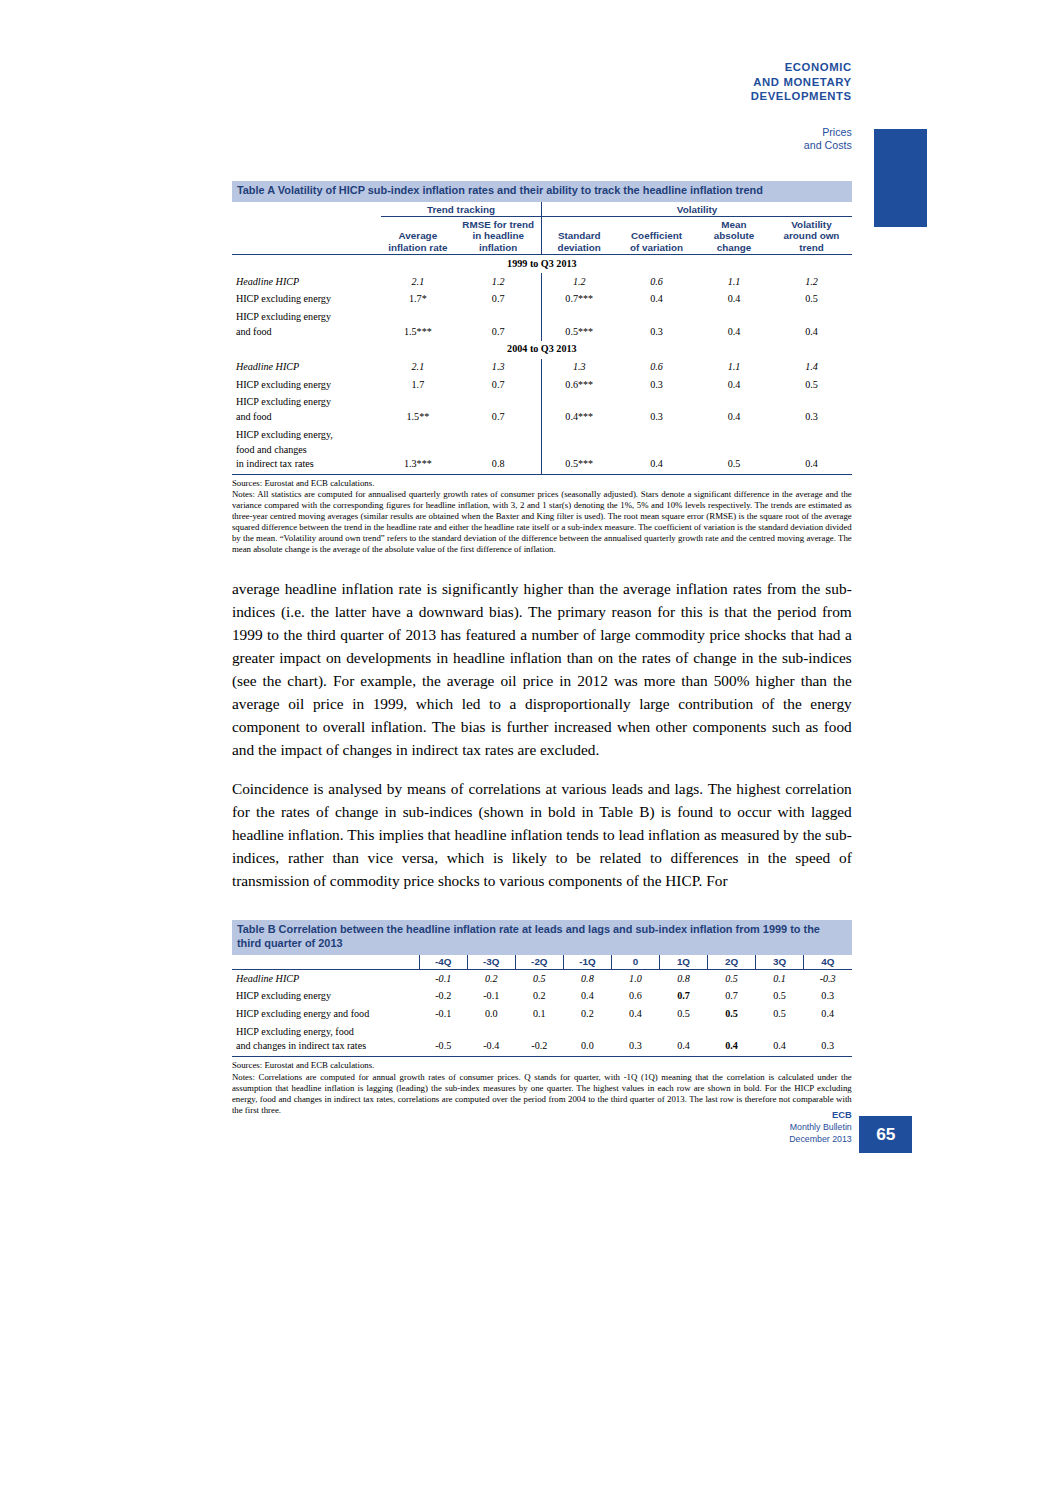ECONOMIC
AND MONETARY
DEVELOPMENTS
Prices
and Costs
Table A Volatility of HICP sub-index inflation rates and their ability to track the headline inflation trend
| | Trend tracking | Volatility |
| --- | --- | --- |
| | Average inflation rate | RMSE for trend in headline inflation | Standard deviation | Coefficient of variation | Mean absolute change | Volatility around own trend |
| 1999 to Q3 2013 |
| Headline HICP | 2.1 | 1.2 | 1.2 | 0.6 | 1.1 | 1.2 |
| HICP excluding energy | 1.7* | 0.7 | 0.7*** | 0.4 | 0.4 | 0.5 |
| HICP excluding energy and food | 1.5*** | 0.7 | 0.5*** | 0.3 | 0.4 | 0.4 |
| 2004 to Q3 2013 |
| Headline HICP | 2.1 | 1.3 | 1.3 | 0.6 | 1.1 | 1.4 |
| HICP excluding energy | 1.7 | 0.7 | 0.6*** | 0.3 | 0.4 | 0.5 |
| HICP excluding energy and food | 1.5** | 0.7 | 0.4*** | 0.3 | 0.4 | 0.3 |
| HICP excluding energy, food and changes in indirect tax rates | 1.3*** | 0.8 | 0.5*** | 0.4 | 0.5 | 0.4 |
Sources: Eurostat and ECB calculations.
Notes: All statistics are computed for annualised quarterly growth rates of consumer prices (seasonally adjusted). Stars denote a significant difference in the average and the variance compared with the corresponding figures for headline inflation, with 3, 2 and 1 star(s) denoting the 1%, 5% and 10% levels respectively. The trends are estimated as three-year centred moving averages (similar results are obtained when the Baxter and King filter is used). The root mean square error (RMSE) is the square root of the average squared difference between the trend in the headline rate and either the headline rate itself or a sub-index measure. The coefficient of variation is the standard deviation divided by the mean. “Volatility around own trend” refers to the standard deviation of the difference between the annualised quarterly growth rate and the centred moving average. The mean absolute change is the average of the absolute value of the first difference of inflation.
average headline inflation rate is significantly higher than the average inflation rates from the sub-indices (i.e. the latter have a downward bias). The primary reason for this is that the period from 1999 to the third quarter of 2013 has featured a number of large commodity price shocks that had a greater impact on developments in headline inflation than on the rates of change in the sub-indices (see the chart). For example, the average oil price in 2012 was more than 500% higher than the average oil price in 1999, which led to a disproportionally large contribution of the energy component to overall inflation. The bias is further increased when other components such as food and the impact of changes in indirect tax rates are excluded.
Coincidence is analysed by means of correlations at various leads and lags. The highest correlation for the rates of change in sub-indices (shown in bold in Table B) is found to occur with lagged headline inflation. This implies that headline inflation tends to lead inflation as measured by the sub-indices, rather than vice versa, which is likely to be related to differences in the speed of transmission of commodity price shocks to various components of the HICP. For
Table B Correlation between the headline inflation rate at leads and lags and sub-index inflation from 1999 to the third quarter of 2013
| | -4Q | -3Q | -2Q | -1Q | 0 | 1Q | 2Q | 3Q | 4Q |
| --- | --- | --- | --- | --- | --- | --- | --- | --- | --- |
| Headline HICP | -0.1 | 0.2 | 0.5 | 0.8 | 1.0 | 0.8 | 0.5 | 0.1 | -0.3 |
| HICP excluding energy | -0.2 | -0.1 | 0.2 | 0.4 | 0.6 | 0.7 | 0.7 | 0.5 | 0.3 |
| HICP excluding energy and food | -0.1 | 0.0 | 0.1 | 0.2 | 0.4 | 0.5 | 0.5 | 0.5 | 0.4 |
| HICP excluding energy, food and changes in indirect tax rates | -0.5 | -0.4 | -0.2 | 0.0 | 0.3 | 0.4 | 0.4 | 0.4 | 0.3 |
Sources: Eurostat and ECB calculations.
Notes: Correlations are computed for annual growth rates of consumer prices. Q stands for quarter, with -1Q (1Q) meaning that the correlation is calculated under the assumption that headline inflation is lagging (leading) the sub-index measures by one quarter. The highest values in each row are shown in bold. For the HICP excluding energy, food and changes in indirect tax rates, correlations are computed over the period from 2004 to the third quarter of 2013. The last row is therefore not comparable with the first three.
ECB
Monthly Bulletin
December 2013
65